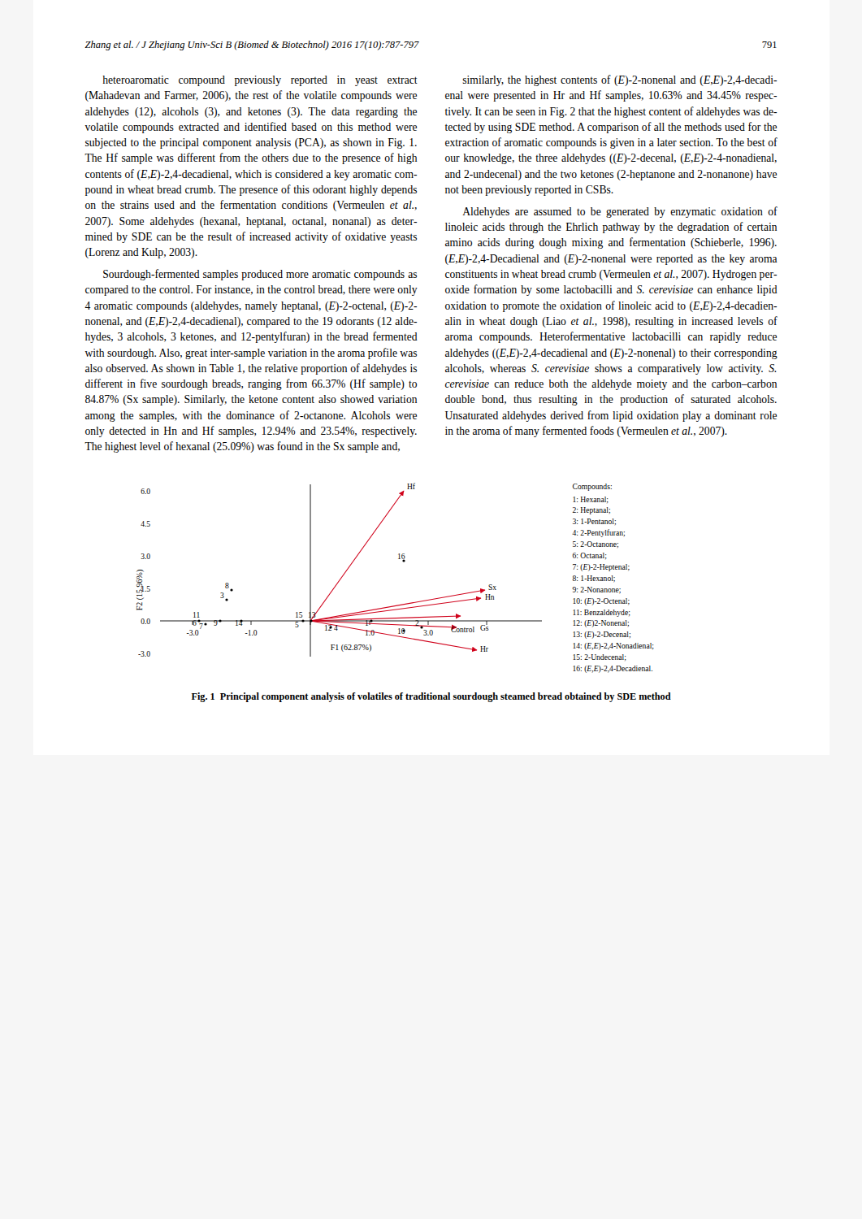Zhang et al. / J Zhejiang Univ-Sci B (Biomed & Biotechnol) 2016 17(10):787-797 791
heteroaromatic compound previously reported in yeast extract (Mahadevan and Farmer, 2006), the rest of the volatile compounds were aldehydes (12), alcohols (3), and ketones (3). The data regarding the volatile compounds extracted and identified based on this method were subjected to the principal component analysis (PCA), as shown in Fig. 1. The Hf sample was different from the others due to the presence of high contents of (E,E)-2,4-decadienal, which is considered a key aromatic compound in wheat bread crumb. The presence of this odorant highly depends on the strains used and the fermentation conditions (Vermeulen et al., 2007). Some aldehydes (hexanal, heptanal, octanal, nonanal) as determined by SDE can be the result of increased activity of oxidative yeasts (Lorenz and Kulp, 2003).
Sourdough-fermented samples produced more aromatic compounds as compared to the control. For instance, in the control bread, there were only 4 aromatic compounds (aldehydes, namely heptanal, (E)-2-octenal, (E)-2-nonenal, and (E,E)-2,4-decadienal), compared to the 19 odorants (12 aldehydes, 3 alcohols, 3 ketones, and 12-pentylfuran) in the bread fermented with sourdough. Also, great inter-sample variation in the aroma profile was also observed. As shown in Table 1, the relative proportion of aldehydes is different in five sourdough breads, ranging from 66.37% (Hf sample) to 84.87% (Sx sample). Similarly, the ketone content also showed variation among the samples, with the dominance of 2-octanone. Alcohols were only detected in Hn and Hf samples, 12.94% and 23.54%, respectively. The highest level of hexanal (25.09%) was found in the Sx sample and,
similarly, the highest contents of (E)-2-nonenal and (E,E)-2,4-decadienal were presented in Hr and Hf samples, 10.63% and 34.45% respectively. It can be seen in Fig. 2 that the highest content of aldehydes was detected by using SDE method. A comparison of all the methods used for the extraction of aromatic compounds is given in a later section. To the best of our knowledge, the three aldehydes ((E)-2-decenal, (E,E)-2-4-nonadienal, and 2-undecenal) and the two ketones (2-heptanone and 2-nonanone) have not been previously reported in CSBs.
Aldehydes are assumed to be generated by enzymatic oxidation of linoleic acids through the Ehrlich pathway by the degradation of certain amino acids during dough mixing and fermentation (Schieberle, 1996). (E,E)-2,4-Decadienal and (E)-2-nonenal were reported as the key aroma constituents in wheat bread crumb (Vermeulen et al., 2007). Hydrogen peroxide formation by some lactobacilli and S. cerevisiae can enhance lipid oxidation to promote the oxidation of linoleic acid to (E,E)-2,4-decadienalin in wheat dough (Liao et al., 1998), resulting in increased levels of aroma compounds. Heterofermentative lactobacilli can rapidly reduce aldehydes ((E,E)-2,4-decadienal and (E)-2-nonenal) to their corresponding alcohols, whereas S. cerevisiae shows a comparatively low activity. S. cerevisiae can reduce both the aldehyde moiety and the carbon–carbon double bond, thus resulting in the production of saturated alcohols. Unsaturated aldehydes derived from lipid oxidation play a dominant role in the aroma of many fermented foods (Vermeulen et al., 2007).
6.0 4.5 3.0 1.5 0.0 -3.0 F2 (15.96%) -3.0 -1.0 1.0 3.0 F1 (62.87%) Hf Sx Hn Gs Hr Control 16 8 3 11 6 7 9 14 15 5 13 12 4 1 2 10
Compounds:
1: Hexanal;
2: Heptanal;
3: 1-Pentanol;
4: 2-Pentylfuran;
5: 2-Octanone;
6: Octanal;
7: (E)-2-Heptenal;
8: 1-Hexanol;
9: 2-Nonanone;
10: (E)-2-Octenal;
11: Benzaldehyde;
12: (E)2-Nonenal;
13: (E)-2-Decenal;
14: (E,E)-2,4-Nonadienal;
15: 2-Undecenal;
16: (E,E)-2,4-Decadienal.
Fig. 1 Principal component analysis of volatiles of traditional sourdough steamed bread obtained by SDE method